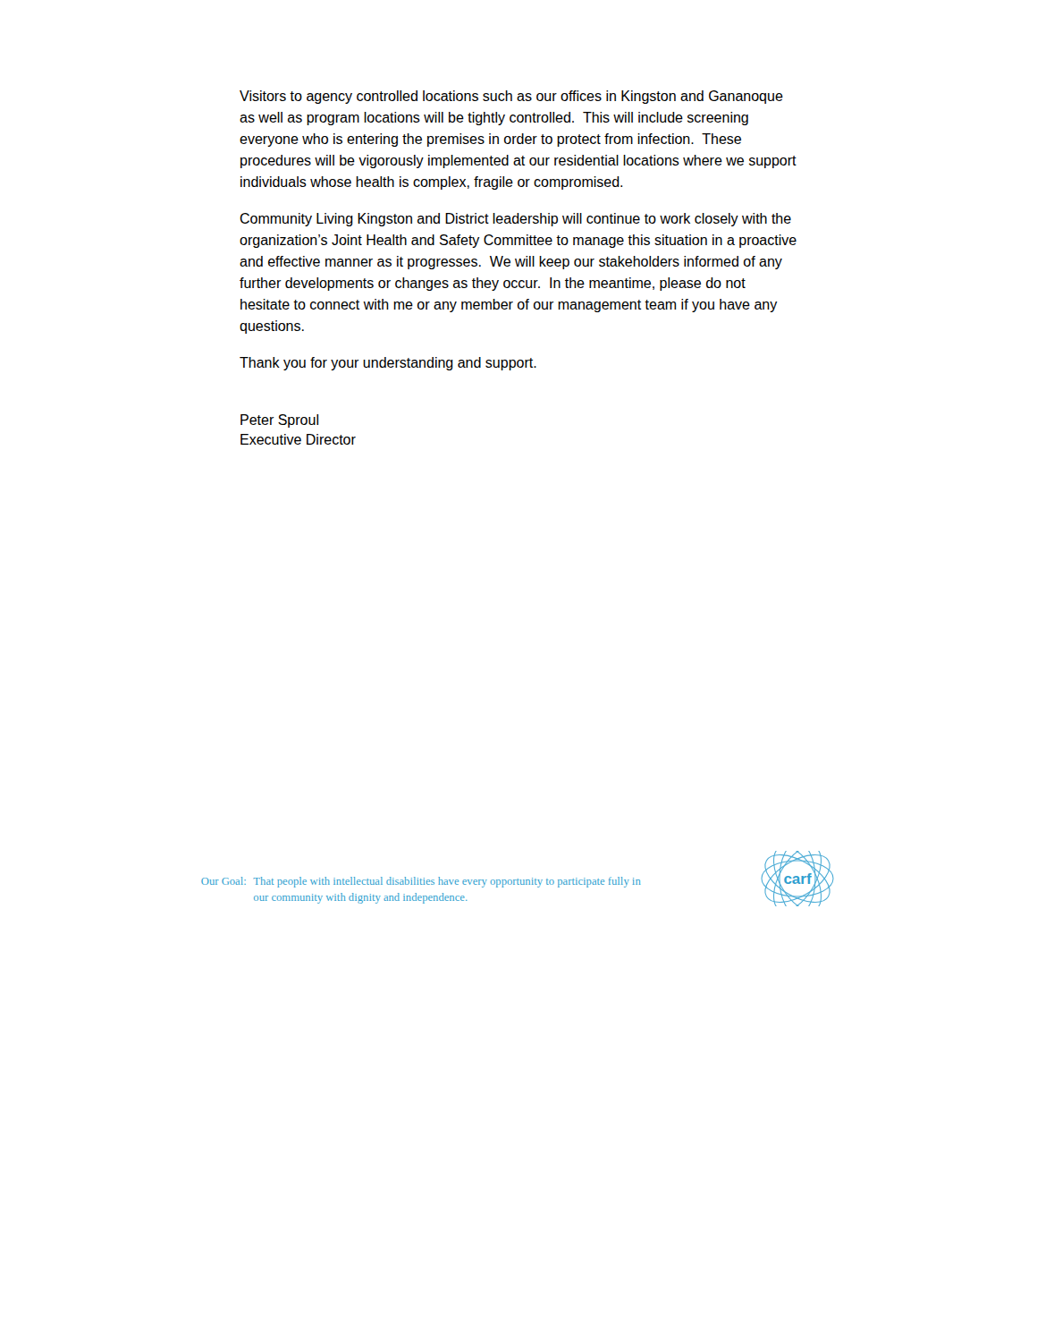Visitors to agency controlled locations such as our offices in Kingston and Gananoque as well as program locations will be tightly controlled. This will include screening everyone who is entering the premises in order to protect from infection. These procedures will be vigorously implemented at our residential locations where we support individuals whose health is complex, fragile or compromised.
Community Living Kingston and District leadership will continue to work closely with the organization’s Joint Health and Safety Committee to manage this situation in a proactive and effective manner as it progresses. We will keep our stakeholders informed of any further developments or changes as they occur. In the meantime, please do not hesitate to connect with me or any member of our management team if you have any questions.
Thank you for your understanding and support.
Peter Sproul Executive Director
Our Goal: That people with intellectual disabilities have every opportunity to participate fully in our community with dignity and independence.
CARF carf